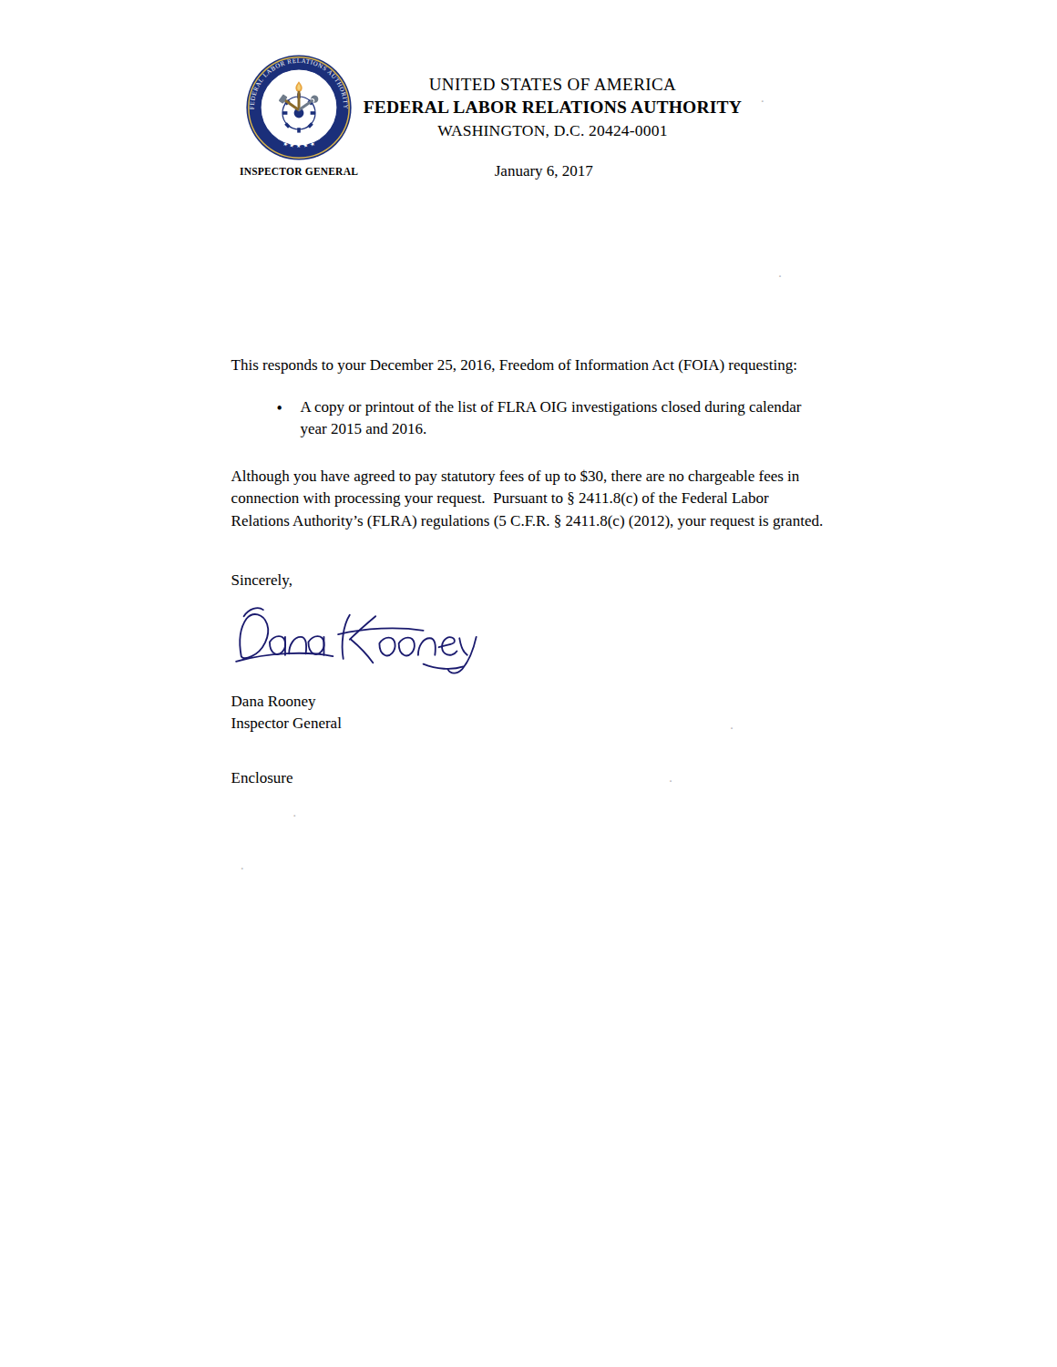FEDERAL LABOR RELATIONS AUTHORITY ★ ★ ★ ★ ★
INSPECTOR GENERAL
UNITED STATES OF AMERICA
FEDERAL LABOR RELATIONS AUTHORITY
WASHINGTON, D.C. 20424-0001
January 6, 2017
This responds to your December 25, 2016, Freedom of Information Act (FOIA) requesting:
A copy or printout of the list of FLRA OIG investigations closed during calendar year 2015 and 2016.
Although you have agreed to pay statutory fees of up to $30, there are no chargeable fees in connection with processing your request. Pursuant to § 2411.8(c) of the Federal Labor Relations Authority’s (FLRA) regulations (5 C.F.R. § 2411.8(c) (2012), your request is granted.
Sincerely,
Dana Rooney
Inspector General
Enclosure
· · · · · ·